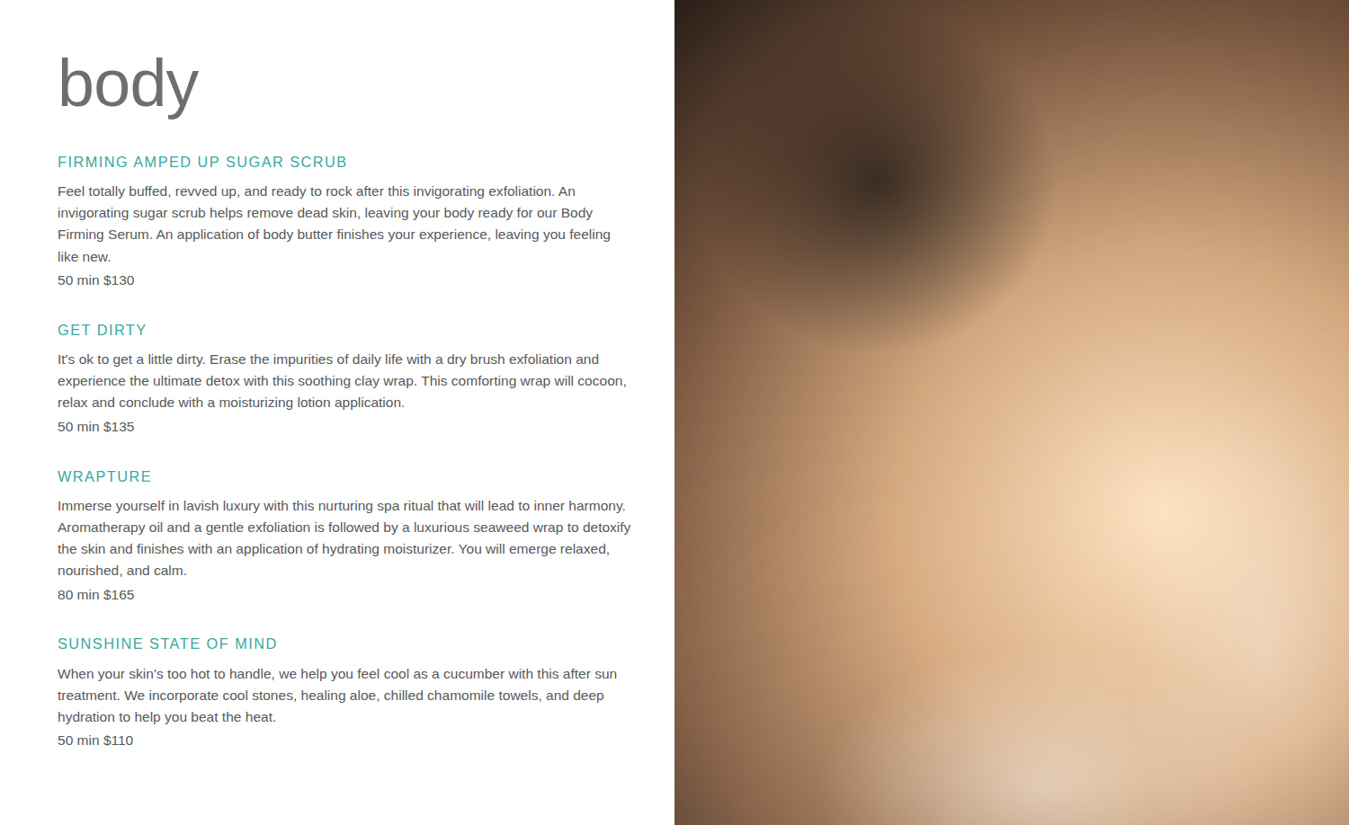body
Firming Amped Up Sugar Scrub
Feel totally buffed, revved up, and ready to rock after this invigorating exfoliation. An invigorating sugar scrub helps remove dead skin, leaving your body ready for our Body Firming Serum. An application of body butter finishes your experience, leaving you feeling like new.
50 min $130
Get Dirty
It's ok to get a little dirty. Erase the impurities of daily life with a dry brush exfoliation and experience the ultimate detox with this soothing clay wrap. This comforting wrap will cocoon, relax and conclude with a moisturizing lotion application.
50 min $135
Wrapture
Immerse yourself in lavish luxury with this nurturing spa ritual that will lead to inner harmony. Aromatherapy oil and a gentle exfoliation is followed by a luxurious seaweed wrap to detoxify the skin and finishes with an application of hydrating moisturizer. You will emerge relaxed, nourished, and calm.
80 min $165
Sunshine State of Mind
When your skin's too hot to handle, we help you feel cool as a cucumber with this after sun treatment. We incorporate cool stones, healing aloe, chilled chamomile towels, and deep hydration to help you beat the heat.
50 min $110
Spa back massage